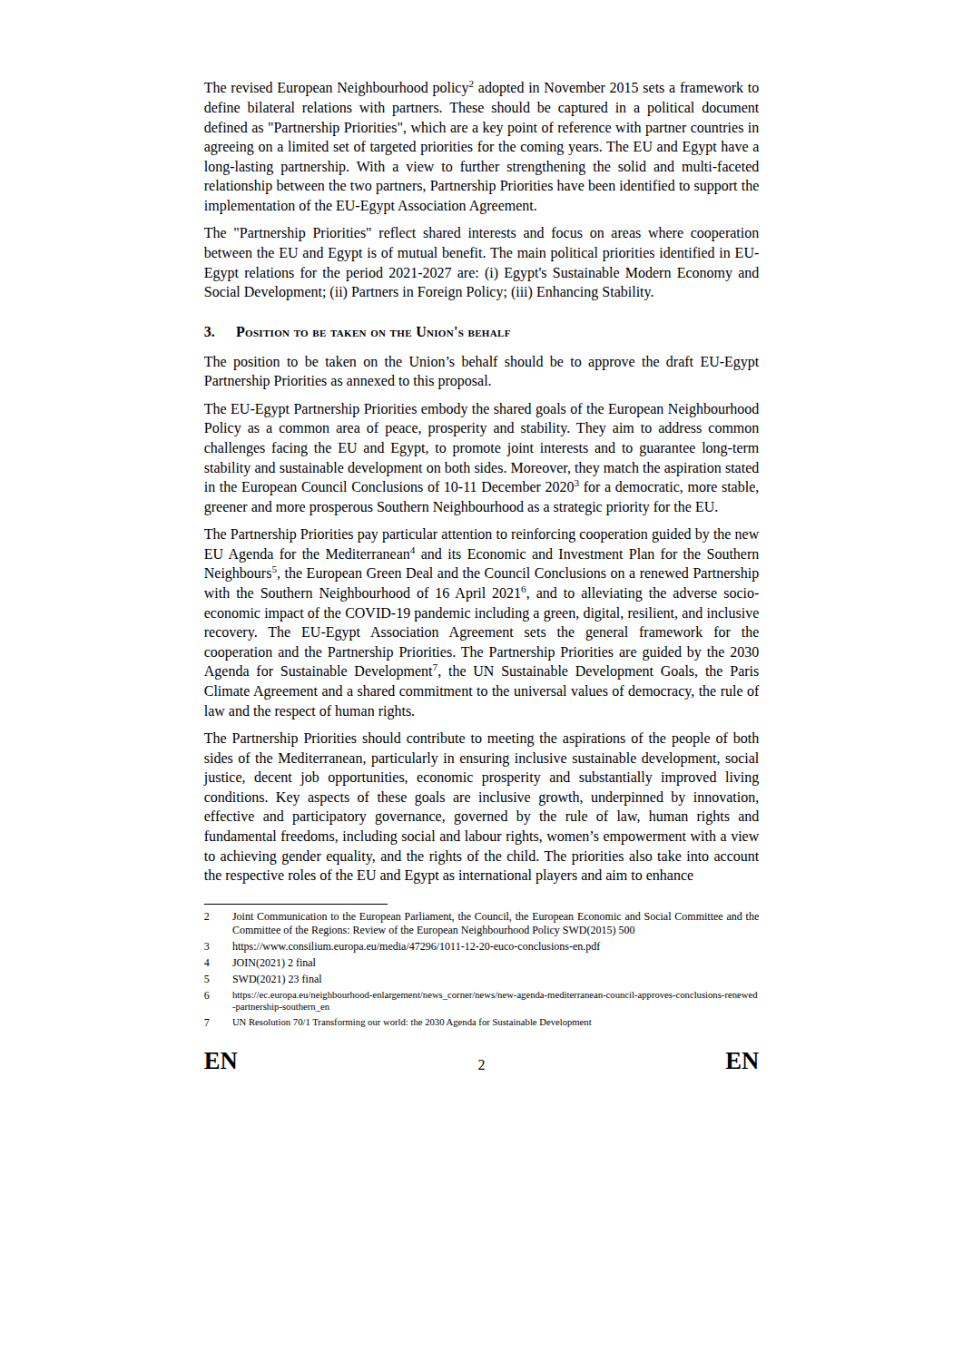The revised European Neighbourhood policy2 adopted in November 2015 sets a framework to define bilateral relations with partners. These should be captured in a political document defined as "Partnership Priorities", which are a key point of reference with partner countries in agreeing on a limited set of targeted priorities for the coming years. The EU and Egypt have a long-lasting partnership. With a view to further strengthening the solid and multi-faceted relationship between the two partners, Partnership Priorities have been identified to support the implementation of the EU-Egypt Association Agreement.
The "Partnership Priorities" reflect shared interests and focus on areas where cooperation between the EU and Egypt is of mutual benefit. The main political priorities identified in EU-Egypt relations for the period 2021-2027 are: (i) Egypt's Sustainable Modern Economy and Social Development; (ii) Partners in Foreign Policy; (iii) Enhancing Stability.
3. Position to be taken on the Union's behalf
The position to be taken on the Union’s behalf should be to approve the draft EU-Egypt Partnership Priorities as annexed to this proposal.
The EU-Egypt Partnership Priorities embody the shared goals of the European Neighbourhood Policy as a common area of peace, prosperity and stability. They aim to address common challenges facing the EU and Egypt, to promote joint interests and to guarantee long-term stability and sustainable development on both sides. Moreover, they match the aspiration stated in the European Council Conclusions of 10-11 December 20203 for a democratic, more stable, greener and more prosperous Southern Neighbourhood as a strategic priority for the EU.
The Partnership Priorities pay particular attention to reinforcing cooperation guided by the new EU Agenda for the Mediterranean4 and its Economic and Investment Plan for the Southern Neighbours5, the European Green Deal and the Council Conclusions on a renewed Partnership with the Southern Neighbourhood of 16 April 20216, and to alleviating the adverse socio-economic impact of the COVID-19 pandemic including a green, digital, resilient, and inclusive recovery. The EU-Egypt Association Agreement sets the general framework for the cooperation and the Partnership Priorities. The Partnership Priorities are guided by the 2030 Agenda for Sustainable Development7, the UN Sustainable Development Goals, the Paris Climate Agreement and a shared commitment to the universal values of democracy, the rule of law and the respect of human rights.
The Partnership Priorities should contribute to meeting the aspirations of the people of both sides of the Mediterranean, particularly in ensuring inclusive sustainable development, social justice, decent job opportunities, economic prosperity and substantially improved living conditions. Key aspects of these goals are inclusive growth, underpinned by innovation, effective and participatory governance, governed by the rule of law, human rights and fundamental freedoms, including social and labour rights, women’s empowerment with a view to achieving gender equality, and the rights of the child. The priorities also take into account the respective roles of the EU and Egypt as international players and aim to enhance
2
Joint Communication to the European Parliament, the Council, the European Economic and Social Committee and the Committee of the Regions: Review of the European Neighbourhood Policy SWD(2015) 500
3
https://www.consilium.europa.eu/media/47296/1011-12-20-euco-conclusions-en.pdf
4
JOIN(2021) 2 final
5
SWD(2021) 23 final
6
https://ec.europa.eu/neighbourhood-enlargement/news_corner/news/new-agenda-mediterranean-council-approves-conclusions-renewed-partnership-southern_en
7
UN Resolution 70/1 Transforming our world: the 2030 Agenda for Sustainable Development
EN 2 EN